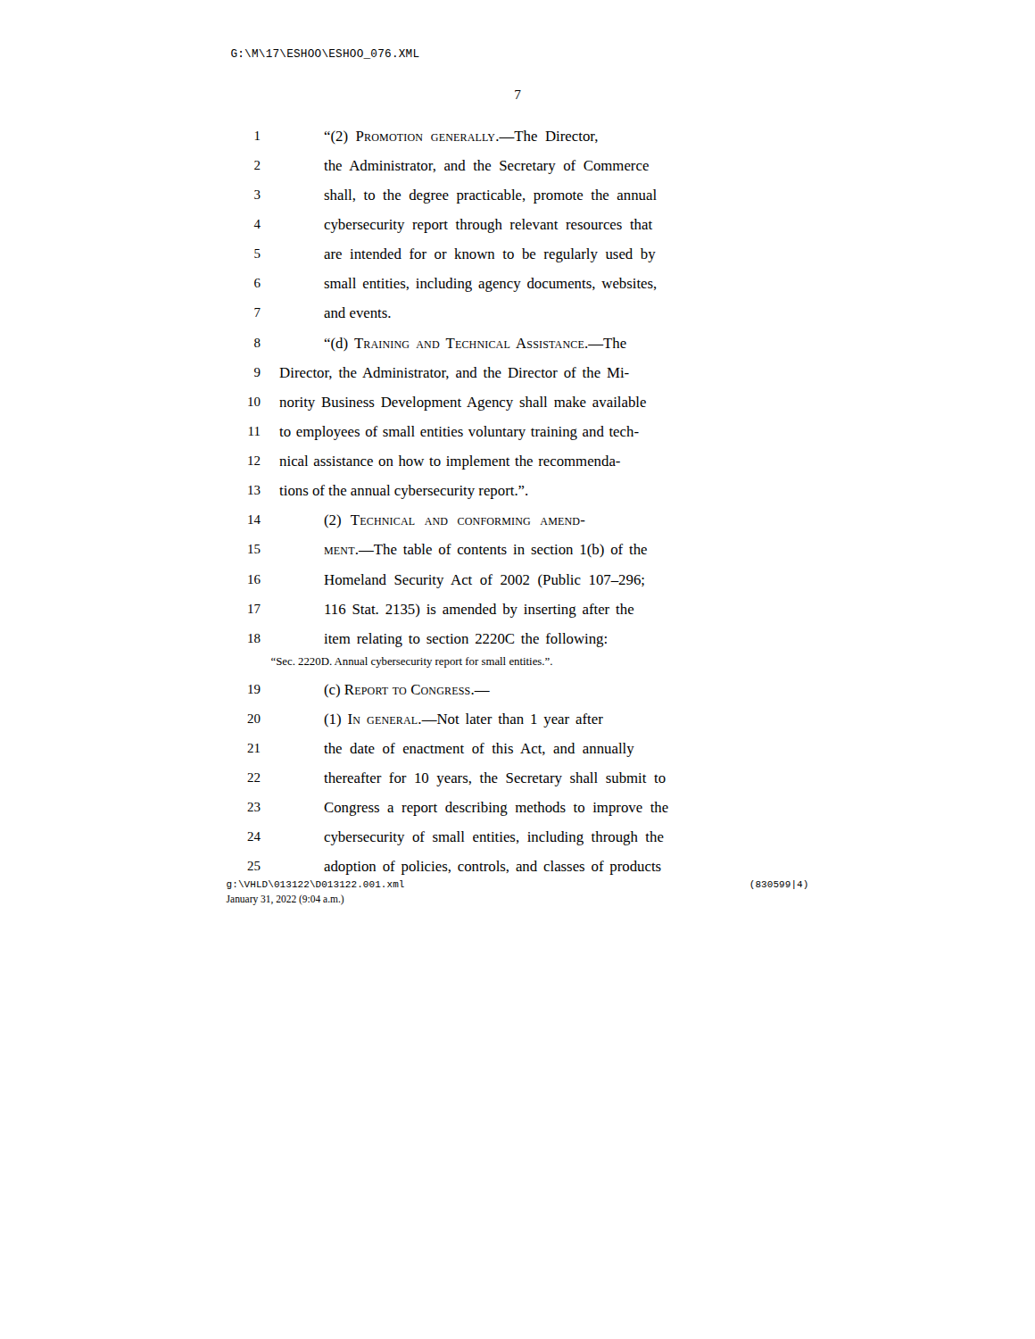G:\M\17\ESHOO\ESHOO_076.XML
7
“(2) Promotion generally.—The Director,
the Administrator, and the Secretary of Commerce
shall, to the degree practicable, promote the annual
cybersecurity report through relevant resources that
are intended for or known to be regularly used by
small entities, including agency documents, websites,
and events.
“(d) Training and Technical Assistance.—The
Director, the Administrator, and the Director of the Mi-
nority Business Development Agency shall make available
to employees of small entities voluntary training and tech-
nical assistance on how to implement the recommenda-
tions of the annual cybersecurity report.”.
(2) Technical and conforming amend-
ment.—The table of contents in section 1(b) of the
Homeland Security Act of 2002 (Public 107–296;
116 Stat. 2135) is amended by inserting after the
item relating to section 2220C the following:
“Sec. 2220D. Annual cybersecurity report for small entities.”.
(c) Report to Congress.—
(1) In general.—Not later than 1 year after
the date of enactment of this Act, and annually
thereafter for 10 years, the Secretary shall submit to
Congress a report describing methods to improve the
cybersecurity of small entities, including through the
adoption of policies, controls, and classes of products
g:\VHLD\013122\D013122.001.xml (830599|4)
January 31, 2022 (9:04 a.m.)